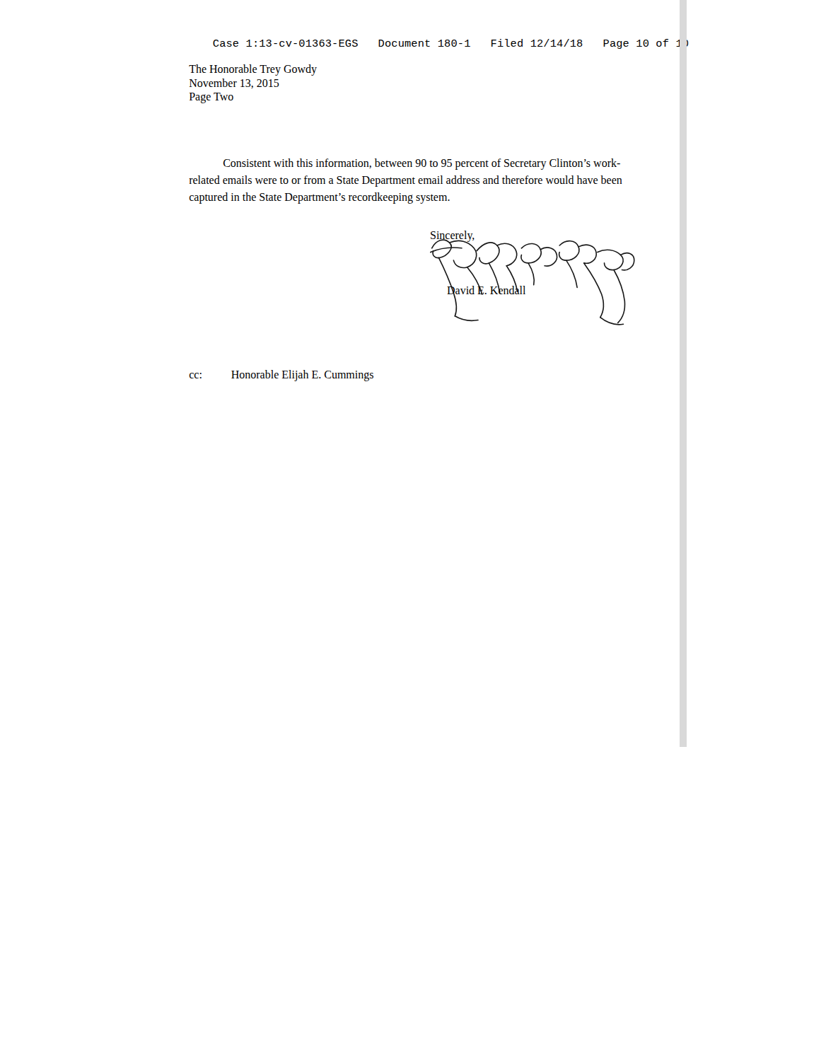Case 1:13-cv-01363-EGS Document 180-1 Filed 12/14/18 Page 10 of 10
The Honorable Trey Gowdy
November 13, 2015
Page Two
Consistent with this information, between 90 to 95 percent of Secretary Clinton’s work-related emails were to or from a State Department email address and therefore would have been captured in the State Department’s recordkeeping system.
Sincerely,
David E. Kendall
cc: Honorable Elijah E. Cummings